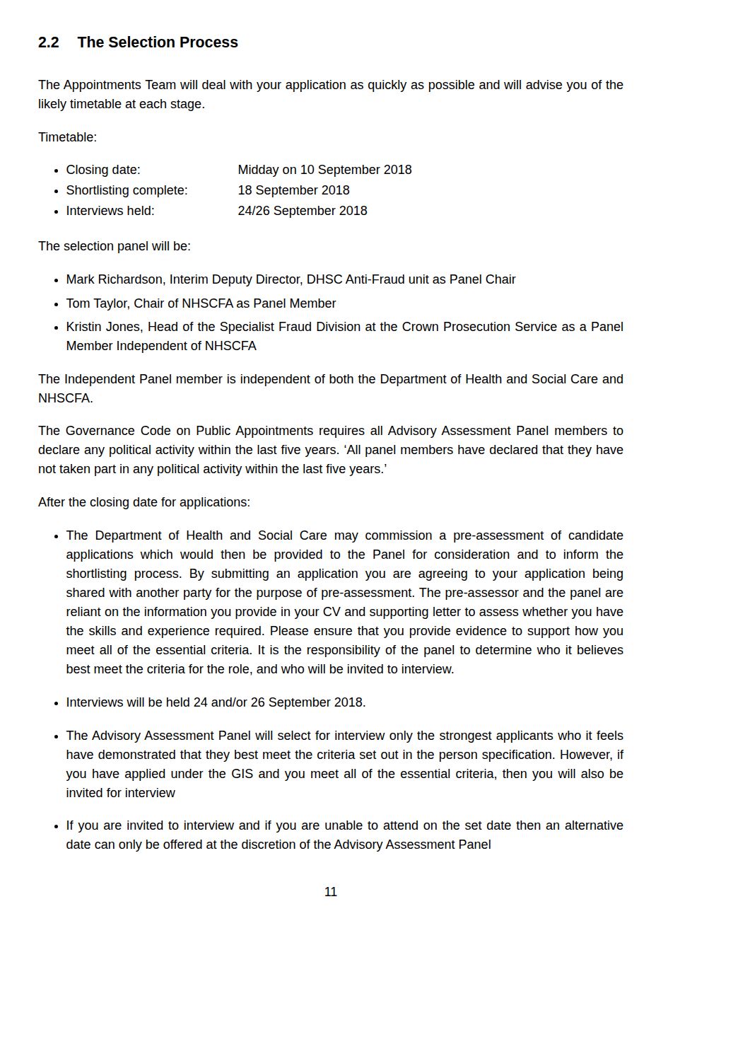2.2 The Selection Process
The Appointments Team will deal with your application as quickly as possible and will advise you of the likely timetable at each stage.
Timetable:
Closing date: Midday on 10 September 2018
Shortlisting complete: 18 September 2018
Interviews held: 24/26 September 2018
The selection panel will be:
Mark Richardson, Interim Deputy Director, DHSC Anti-Fraud unit as Panel Chair
Tom Taylor, Chair of NHSCFA as Panel Member
Kristin Jones, Head of the Specialist Fraud Division at the Crown Prosecution Service as a Panel Member Independent of NHSCFA
The Independent Panel member is independent of both the Department of Health and Social Care and NHSCFA.
The Governance Code on Public Appointments requires all Advisory Assessment Panel members to declare any political activity within the last five years. ‘All panel members have declared that they have not taken part in any political activity within the last five years.’
After the closing date for applications:
The Department of Health and Social Care may commission a pre-assessment of candidate applications which would then be provided to the Panel for consideration and to inform the shortlisting process. By submitting an application you are agreeing to your application being shared with another party for the purpose of pre-assessment. The pre-assessor and the panel are reliant on the information you provide in your CV and supporting letter to assess whether you have the skills and experience required. Please ensure that you provide evidence to support how you meet all of the essential criteria. It is the responsibility of the panel to determine who it believes best meet the criteria for the role, and who will be invited to interview.
Interviews will be held 24 and/or 26 September 2018.
The Advisory Assessment Panel will select for interview only the strongest applicants who it feels have demonstrated that they best meet the criteria set out in the person specification. However, if you have applied under the GIS and you meet all of the essential criteria, then you will also be invited for interview
If you are invited to interview and if you are unable to attend on the set date then an alternative date can only be offered at the discretion of the Advisory Assessment Panel
11